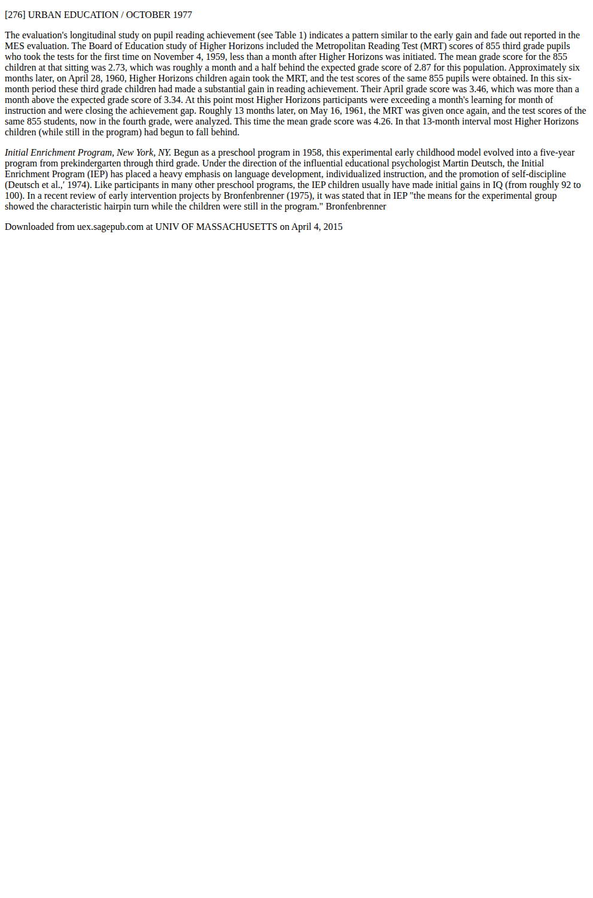[276] URBAN EDUCATION / OCTOBER 1977
The evaluation's longitudinal study on pupil reading achievement (see Table 1) indicates a pattern similar to the early gain and fade out reported in the MES evaluation. The Board of Education study of Higher Horizons included the Metropolitan Reading Test (MRT) scores of 855 third grade pupils who took the tests for the first time on November 4, 1959, less than a month after Higher Horizons was initiated. The mean grade score for the 855 children at that sitting was 2.73, which was roughly a month and a half behind the expected grade score of 2.87 for this population. Approximately six months later, on April 28, 1960, Higher Horizons children again took the MRT, and the test scores of the same 855 pupils were obtained. In this six-month period these third grade children had made a substantial gain in reading achievement. Their April grade score was 3.46, which was more than a month above the expected grade score of 3.34. At this point most Higher Horizons participants were exceeding a month's learning for month of instruction and were closing the achievement gap. Roughly 13 months later, on May 16, 1961, the MRT was given once again, and the test scores of the same 855 students, now in the fourth grade, were analyzed. This time the mean grade score was 4.26. In that 13-month interval most Higher Horizons children (while still in the program) had begun to fall behind.
Initial Enrichment Program, New York, NY. Begun as a preschool program in 1958, this experimental early childhood model evolved into a five-year program from prekindergarten through third grade. Under the direction of the influential educational psychologist Martin Deutsch, the Initial Enrichment Program (IEP) has placed a heavy emphasis on language development, individualized instruction, and the promotion of self-discipline (Deutsch et al.,′ 1974). Like participants in many other preschool programs, the IEP children usually have made initial gains in IQ (from roughly 92 to 100). In a recent review of early intervention projects by Bronfenbrenner (1975), it was stated that in IEP "the means for the experimental group showed the characteristic hairpin turn while the children were still in the program." Bronfenbrenner
Downloaded from uex.sagepub.com at UNIV OF MASSACHUSETTS on April 4, 2015